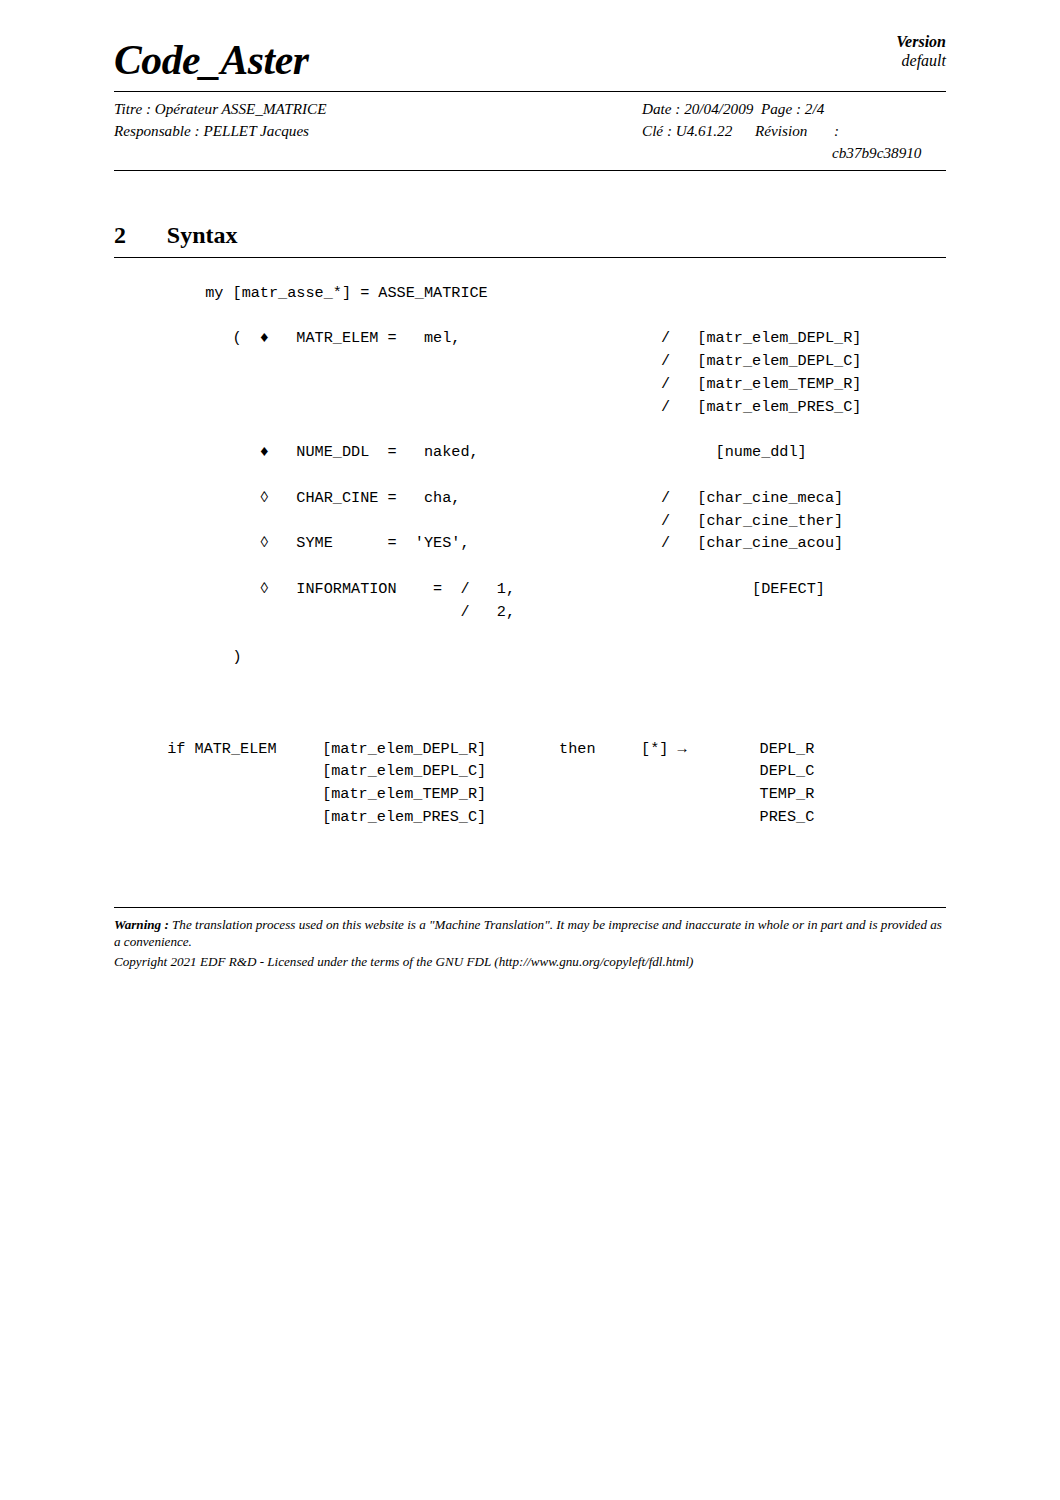Code_Aster
Version
default
Titre : Opérateur ASSE_MATRICE
Responsable : PELLET Jacques
Date : 20/04/2009 Page : 2/4
Clé : U4.61.22 Révision :
cb37b9c38910
2 Syntax
my [matr_asse_*] = ASSE_MATRICE

   (  ♦   MATR_ELEM =   mel,                      /   [matr_elem_DEPL_R]
                                                  /   [matr_elem_DEPL_C]
                                                  /   [matr_elem_TEMP_R]
                                                  /   [matr_elem_PRES_C]

      ♦   NUME_DDL  =   naked,                          [nume_ddl]

      ◊   CHAR_CINE =   cha,                      /   [char_cine_meca]
                                                  /   [char_cine_ther]
      ◊   SYME      =  'YES',                     /   [char_cine_acou]

      ◊   INFORMATION    =  /   1,                          [DEFECT]
                            /   2,

   )
if MATR_ELEM     [matr_elem_DEPL_R]        then     [*] →        DEPL_R
                 [matr_elem_DEPL_C]                              DEPL_C
                 [matr_elem_TEMP_R]                              TEMP_R
                 [matr_elem_PRES_C]                              PRES_C
Warning : The translation process used on this website is a "Machine Translation". It may be imprecise and inaccurate in whole or in part and is provided as a convenience.
Copyright 2021 EDF R&D - Licensed under the terms of the GNU FDL (http://www.gnu.org/copyleft/fdl.html)